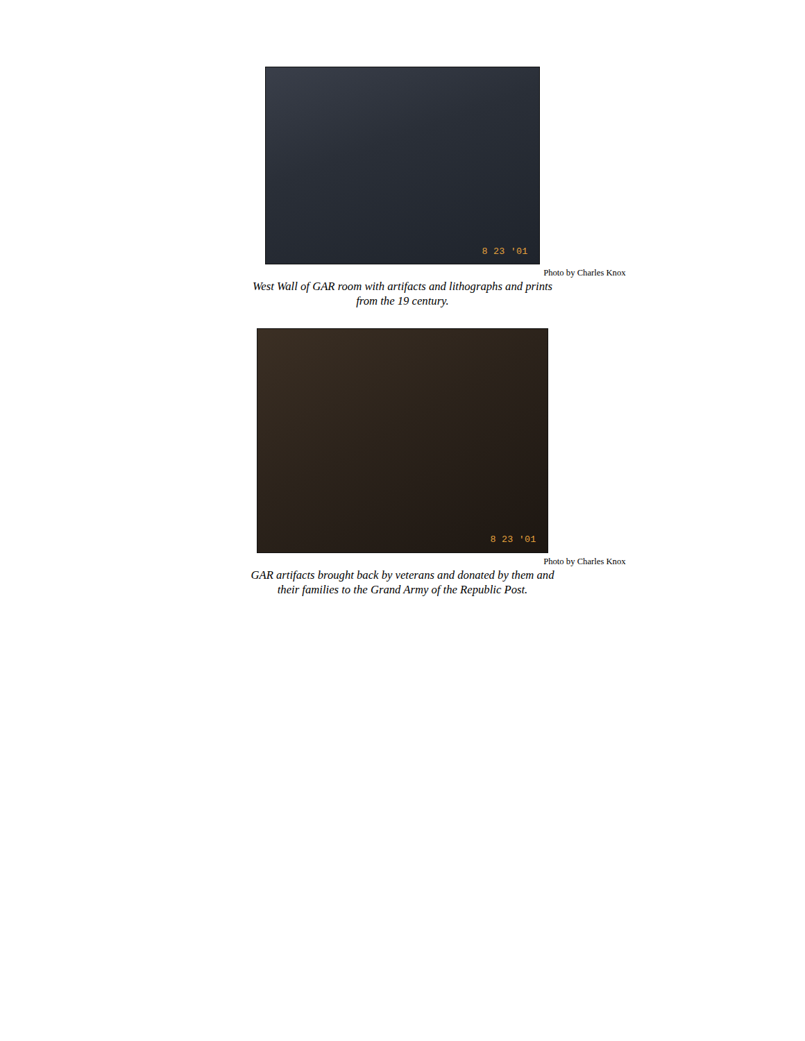8 23 '01
Photo by Charles Knox
West Wall of GAR room with artifacts and lithographs and prints from the 19 century.
8 23 '01
Photo by Charles Knox
GAR artifacts brought back by veterans and donated by them and their families to the Grand Army of the Republic Post.